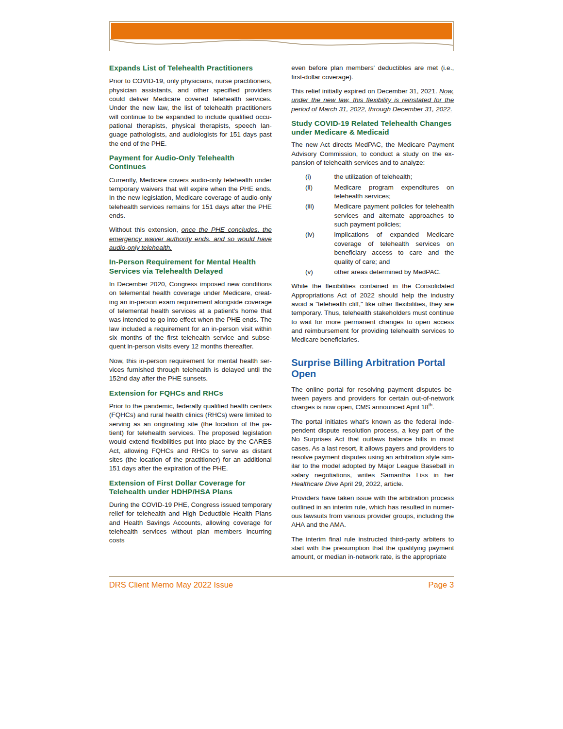Expands List of Telehealth Practitioners
Prior to COVID-19, only physicians, nurse practitioners, physician assistants, and other specified providers could deliver Medicare covered telehealth services. Under the new law, the list of telehealth practitioners will continue to be expanded to include qualified occupational therapists, physical therapists, speech language pathologists, and audiologists for 151 days past the end of the PHE.
Payment for Audio-Only Telehealth Continues
Currently, Medicare covers audio-only telehealth under temporary waivers that will expire when the PHE ends. In the new legislation, Medicare coverage of audio-only telehealth services remains for 151 days after the PHE ends.
Without this extension, once the PHE concludes, the emergency waiver authority ends, and so would have audio-only telehealth.
In-Person Requirement for Mental Health Services via Telehealth Delayed
In December 2020, Congress imposed new conditions on telemental health coverage under Medicare, creating an in-person exam requirement alongside coverage of telemental health services at a patient's home that was intended to go into effect when the PHE ends. The law included a requirement for an in-person visit within six months of the first telehealth service and subsequent in-person visits every 12 months thereafter.
Now, this in-person requirement for mental health services furnished through telehealth is delayed until the 152nd day after the PHE sunsets.
Extension for FQHCs and RHCs
Prior to the pandemic, federally qualified health centers (FQHCs) and rural health clinics (RHCs) were limited to serving as an originating site (the location of the patient) for telehealth services. The proposed legislation would extend flexibilities put into place by the CARES Act, allowing FQHCs and RHCs to serve as distant sites (the location of the practitioner) for an additional 151 days after the expiration of the PHE.
Extension of First Dollar Coverage for Telehealth under HDHP/HSA Plans
During the COVID-19 PHE, Congress issued temporary relief for telehealth and High Deductible Health Plans and Health Savings Accounts, allowing coverage for telehealth services without plan members incurring costs
even before plan members' deductibles are met (i.e., first-dollar coverage).
This relief initially expired on December 31, 2021. Now, under the new law, this flexibility is reinstated for the period of March 31, 2022, through December 31, 2022.
Study COVID-19 Related Telehealth Changes under Medicare & Medicaid
The new Act directs MedPAC, the Medicare Payment Advisory Commission, to conduct a study on the expansion of telehealth services and to analyze:
(i) the utilization of telehealth;
(ii) Medicare program expenditures on telehealth services;
(iii) Medicare payment policies for telehealth services and alternate approaches to such payment policies;
(iv) implications of expanded Medicare coverage of telehealth services on beneficiary access to care and the quality of care; and
(v) other areas determined by MedPAC.
While the flexibilities contained in the Consolidated Appropriations Act of 2022 should help the industry avoid a "telehealth cliff," like other flexibilities, they are temporary. Thus, telehealth stakeholders must continue to wait for more permanent changes to open access and reimbursement for providing telehealth services to Medicare beneficiaries.
Surprise Billing Arbitration Portal Open
The online portal for resolving payment disputes between payers and providers for certain out-of-network charges is now open, CMS announced April 18th.
The portal initiates what's known as the federal independent dispute resolution process, a key part of the No Surprises Act that outlaws balance bills in most cases. As a last resort, it allows payers and providers to resolve payment disputes using an arbitration style similar to the model adopted by Major League Baseball in salary negotiations, writes Samantha Liss in her Healthcare Dive April 29, 2022, article.
Providers have taken issue with the arbitration process outlined in an interim rule, which has resulted in numerous lawsuits from various provider groups, including the AHA and the AMA.
The interim final rule instructed third-party arbiters to start with the presumption that the qualifying payment amount, or median in-network rate, is the appropriate
DRS Client Memo May 2022 Issue
Page 3